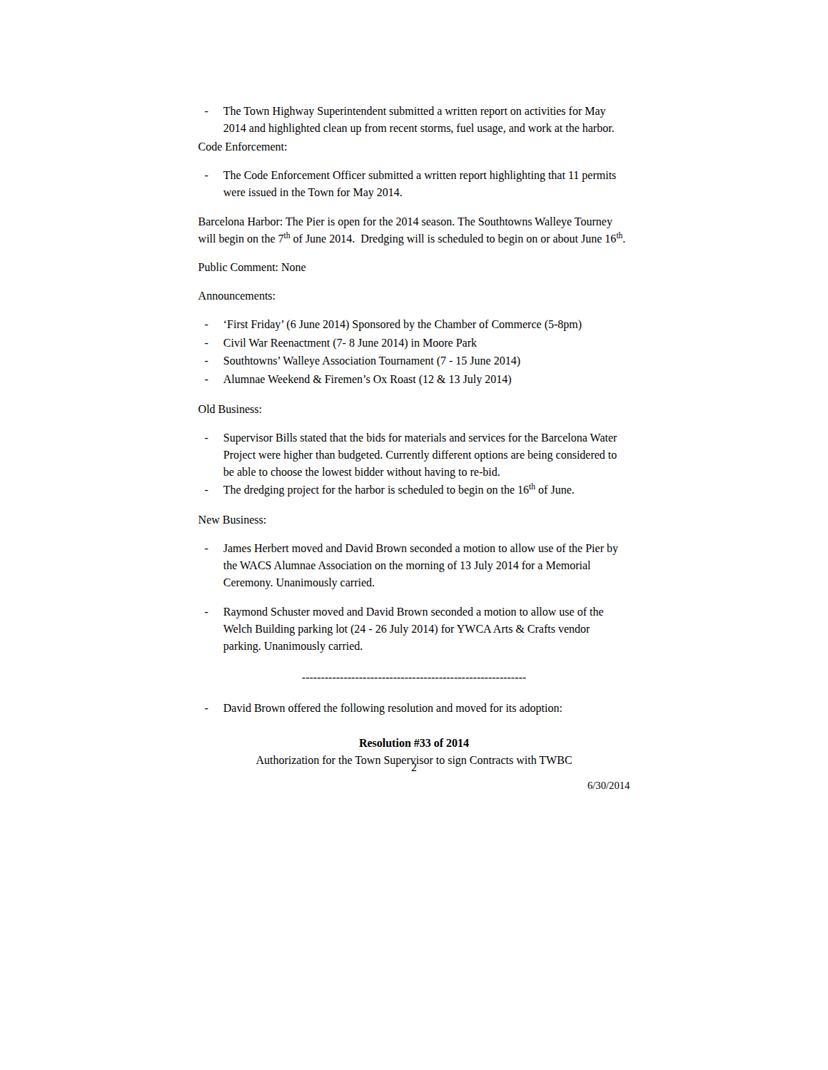The Town Highway Superintendent submitted a written report on activities for May 2014 and highlighted clean up from recent storms, fuel usage, and work at the harbor.
Code Enforcement:
The Code Enforcement Officer submitted a written report highlighting that 11 permits were issued in the Town for May 2014.
Barcelona Harbor: The Pier is open for the 2014 season. The Southtowns Walleye Tourney will begin on the 7th of June 2014. Dredging will is scheduled to begin on or about June 16th.
Public Comment: None
Announcements:
‘First Friday’ (6 June 2014) Sponsored by the Chamber of Commerce (5-8pm)
Civil War Reenactment (7- 8 June 2014) in Moore Park
Southtowns’ Walleye Association Tournament (7 - 15 June 2014)
Alumnae Weekend & Firemen’s Ox Roast (12 & 13 July 2014)
Old Business:
Supervisor Bills stated that the bids for materials and services for the Barcelona Water Project were higher than budgeted. Currently different options are being considered to be able to choose the lowest bidder without having to re-bid.
The dredging project for the harbor is scheduled to begin on the 16th of June.
New Business:
James Herbert moved and David Brown seconded a motion to allow use of the Pier by the WACS Alumnae Association on the morning of 13 July 2014 for a Memorial Ceremony. Unanimously carried.
Raymond Schuster moved and David Brown seconded a motion to allow use of the Welch Building parking lot (24 - 26 July 2014) for YWCA Arts & Crafts vendor parking. Unanimously carried.
-----------------------------------------------------------
David Brown offered the following resolution and moved for its adoption:
Resolution #33 of 2014
Authorization for the Town Supervisor to sign Contracts with TWBC
2
6/30/2014